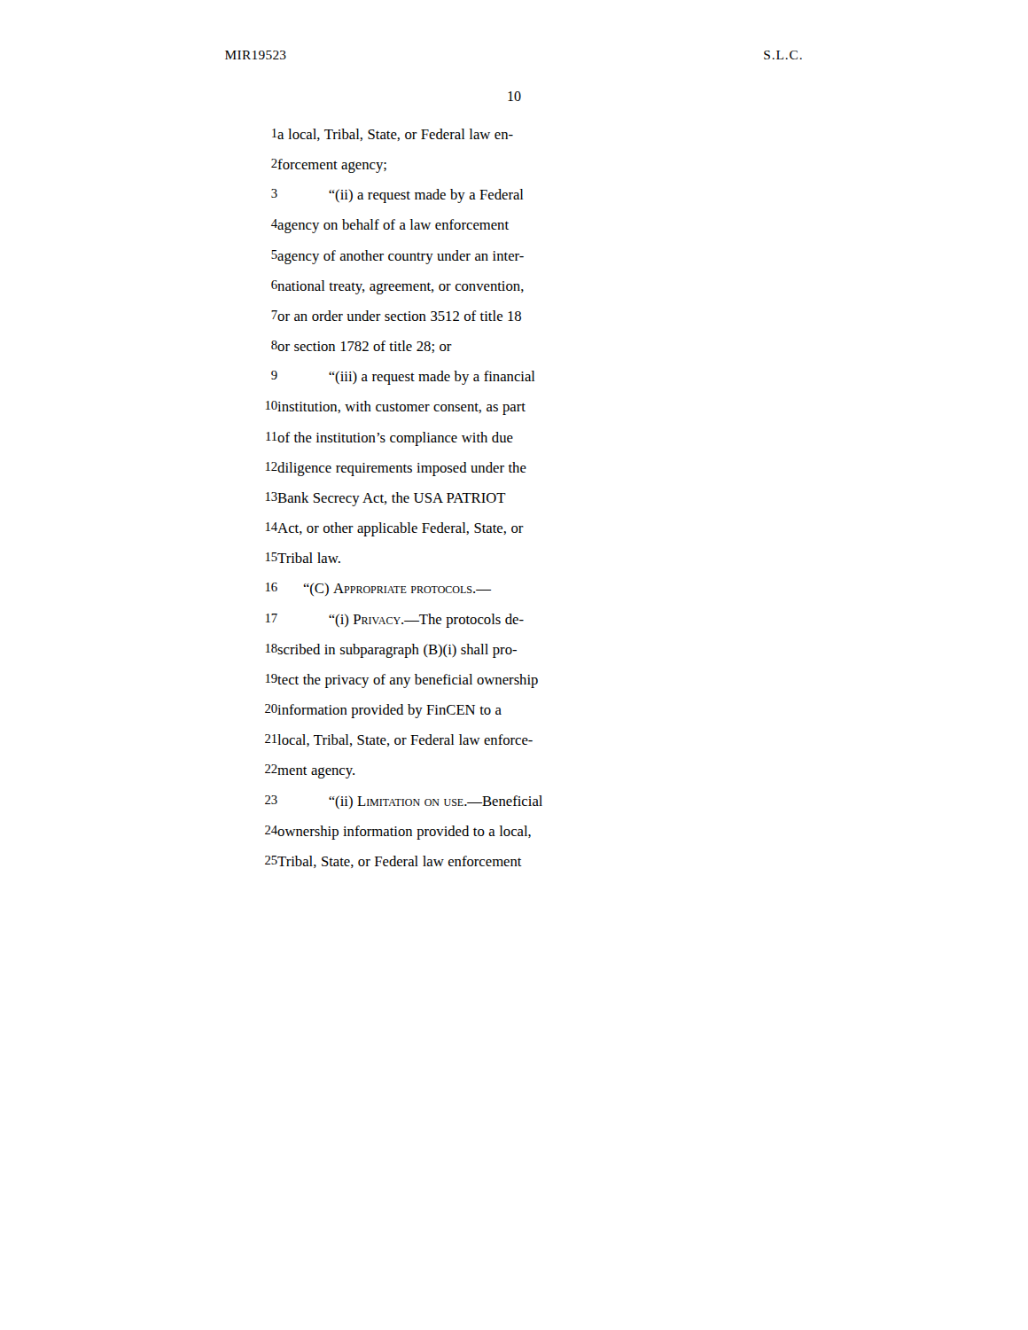MIR19523 S.L.C.
10
| 1 | a local, Tribal, State, or Federal law en- |
| 2 | forcement agency; |
| 3 | “(ii) a request made by a Federal |
| 4 | agency on behalf of a law enforcement |
| 5 | agency of another country under an inter- |
| 6 | national treaty, agreement, or convention, |
| 7 | or an order under section 3512 of title 18 |
| 8 | or section 1782 of title 28; or |
| 9 | “(iii) a request made by a financial |
| 10 | institution, with customer consent, as part |
| 11 | of the institution’s compliance with due |
| 12 | diligence requirements imposed under the |
| 13 | Bank Secrecy Act, the USA PATRIOT |
| 14 | Act, or other applicable Federal, State, or |
| 15 | Tribal law. |
| 16 | “(C) Appropriate protocols .— |
| 17 | “(i) Privacy .—The protocols de- |
| 18 | scribed in subparagraph (B)(i) shall pro- |
| 19 | tect the privacy of any beneficial ownership |
| 20 | information provided by FinCEN to a |
| 21 | local, Tribal, State, or Federal law enforce- |
| 22 | ment agency. |
| 23 | “(ii) Limitation on use .—Beneficial |
| 24 | ownership information provided to a local, |
| 25 | Tribal, State, or Federal law enforcement |